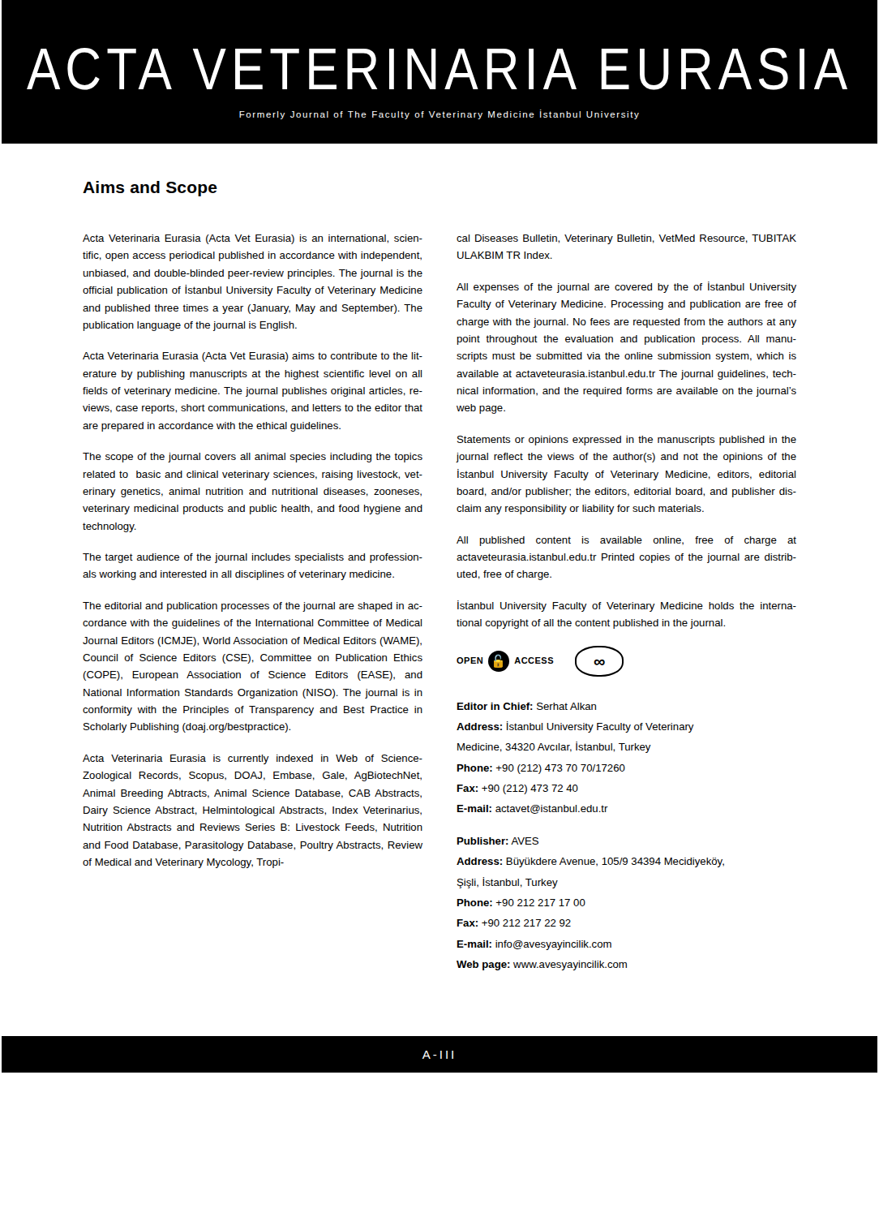ACTA VETERINARIA EURASIA
Formerly Journal of The Faculty of Veterinary Medicine İstanbul University
Aims and Scope
Acta Veterinaria Eurasia (Acta Vet Eurasia) is an international, scientific, open access periodical published in accordance with independent, unbiased, and double-blinded peer-review principles. The journal is the official publication of İstanbul University Faculty of Veterinary Medicine and published three times a year (January, May and September). The publication language of the journal is English.
Acta Veterinaria Eurasia (Acta Vet Eurasia) aims to contribute to the literature by publishing manuscripts at the highest scientific level on all fields of veterinary medicine. The journal publishes original articles, reviews, case reports, short communications, and letters to the editor that are prepared in accordance with the ethical guidelines.
The scope of the journal covers all animal species including the topics related to basic and clinical veterinary sciences, raising livestock, veterinary genetics, animal nutrition and nutritional diseases, zooneses, veterinary medicinal products and public health, and food hygiene and technology.
The target audience of the journal includes specialists and professionals working and interested in all disciplines of veterinary medicine.
The editorial and publication processes of the journal are shaped in accordance with the guidelines of the International Committee of Medical Journal Editors (ICMJE), World Association of Medical Editors (WAME), Council of Science Editors (CSE), Committee on Publication Ethics (COPE), European Association of Science Editors (EASE), and National Information Standards Organization (NISO). The journal is in conformity with the Principles of Transparency and Best Practice in Scholarly Publishing (doaj.org/bestpractice).
Acta Veterinaria Eurasia is currently indexed in Web of Science- Zoological Records, Scopus, DOAJ, Embase, Gale, AgBiotechNet, Animal Breeding Abtracts, Animal Science Database, CAB Abstracts, Dairy Science Abstract, Helmintological Abstracts, Index Veterinarius, Nutrition Abstracts and Reviews Series B: Livestock Feeds, Nutrition and Food Database, Parasitology Database, Poultry Abstracts, Review of Medical and Veterinary Mycology, Tropi-
cal Diseases Bulletin, Veterinary Bulletin, VetMed Resource, TUBITAK ULAKBIM TR Index.
All expenses of the journal are covered by the of İstanbul University Faculty of Veterinary Medicine. Processing and publication are free of charge with the journal. No fees are requested from the authors at any point throughout the evaluation and publication process. All manuscripts must be submitted via the online submission system, which is available at actaveteurasia.istanbul.edu.tr The journal guidelines, technical information, and the required forms are available on the journal’s web page.
Statements or opinions expressed in the manuscripts published in the journal reflect the views of the author(s) and not the opinions of the İstanbul University Faculty of Veterinary Medicine, editors, editorial board, and/or publisher; the editors, editorial board, and publisher disclaim any responsibility or liability for such materials.
All published content is available online, free of charge at actaveteurasia.istanbul.edu.tr Printed copies of the journal are distributed, free of charge.
İstanbul University Faculty of Veterinary Medicine holds the international copyright of all the content published in the journal.
OPEN 🔓 ACCESS ∞
Editor in Chief: Serhat Alkan
Address: İstanbul University Faculty of Veterinary
Medicine, 34320 Avcılar, İstanbul, Turkey
Phone: +90 (212) 473 70 70/17260
Fax: +90 (212) 473 72 40
E-mail: actavet@istanbul.edu.tr
Publisher: AVES
Address: Büyükdere Avenue, 105/9 34394 Mecidiyeköy,
Şişli, İstanbul, Turkey
Phone: +90 212 217 17 00
Fax: +90 212 217 22 92
E-mail: info@avesyayincilik.com
Web page: www.avesyayincilik.com
A-III